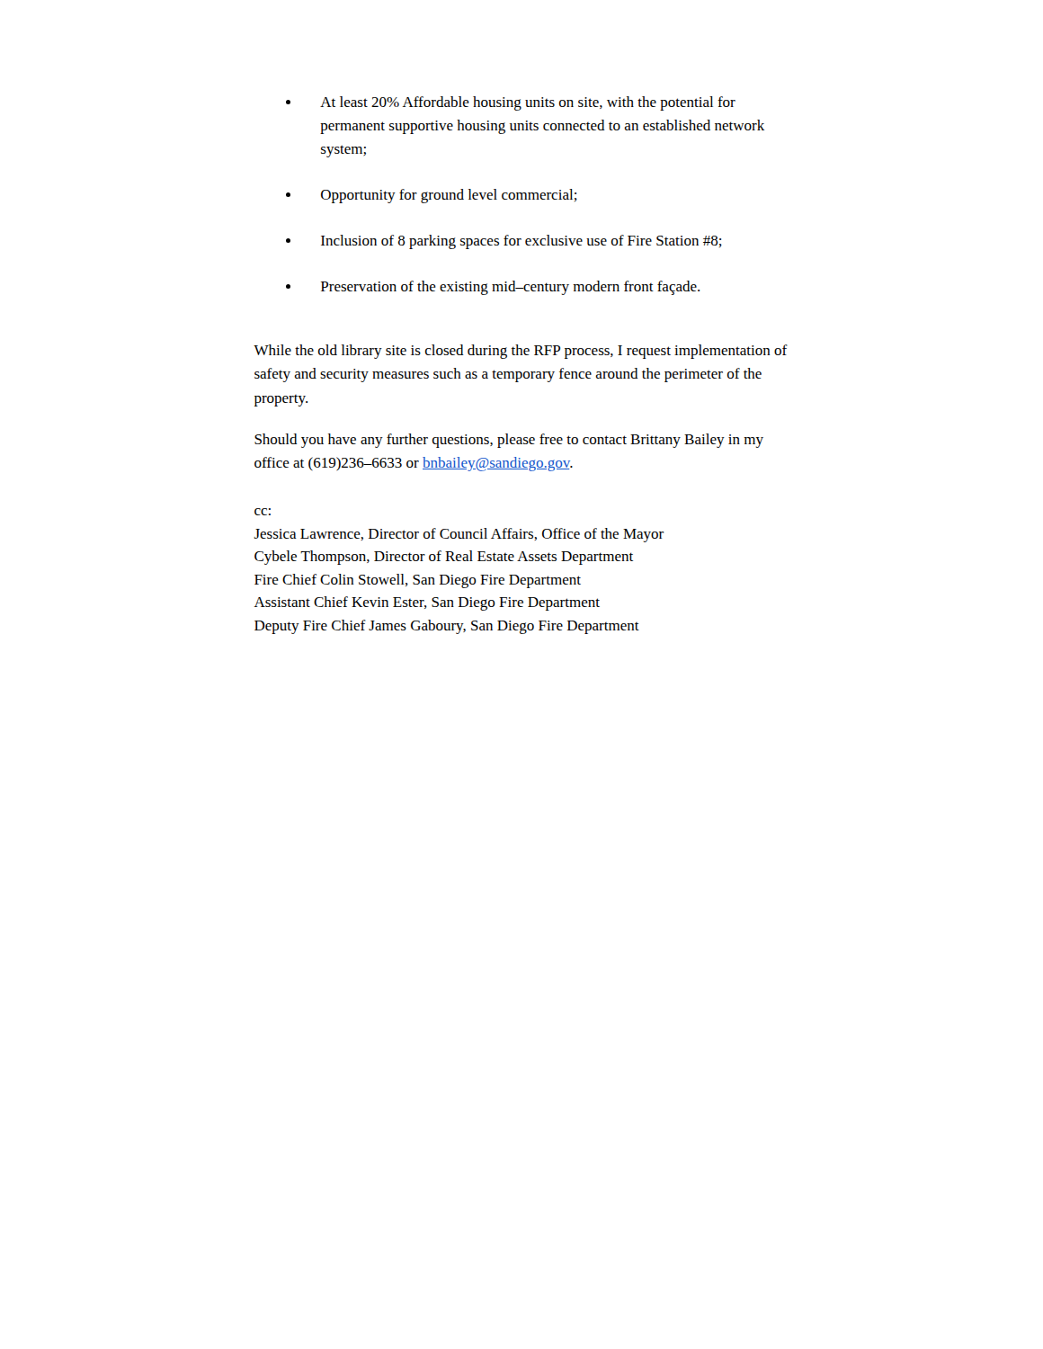At least 20% Affordable housing units on site, with the potential for permanent supportive housing units connected to an established network system;
Opportunity for ground level commercial;
Inclusion of 8 parking spaces for exclusive use of Fire Station #8;
Preservation of the existing mid–century modern front façade.
While the old library site is closed during the RFP process, I request implementation of safety and security measures such as a temporary fence around the perimeter of the property.
Should you have any further questions, please free to contact Brittany Bailey in my office at (619)236–6633 or bnbailey@sandiego.gov.
cc:
Jessica Lawrence, Director of Council Affairs, Office of the Mayor
Cybele Thompson, Director of Real Estate Assets Department
Fire Chief Colin Stowell, San Diego Fire Department
Assistant Chief Kevin Ester, San Diego Fire Department
Deputy Fire Chief James Gaboury, San Diego Fire Department